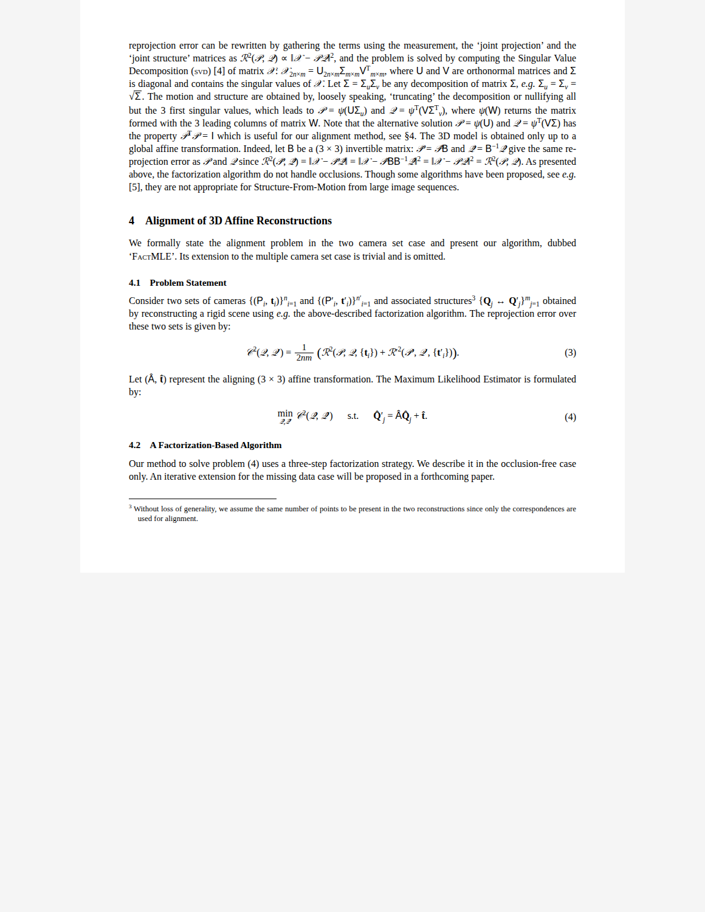reprojection error can be rewritten by gathering the terms using the measurement, the ‘joint projection’ and the ‘joint structure’ matrices as ℛ2(𝒫, 𝒬) ∝ ‖𝒳 − 𝒫𝒬‖2, and the problem is solved by computing the Singular Value Decomposition (svd) [4] of matrix 𝒳: 𝒳2n×m = U2n×mΣm×mVTm×m, where U and V are orthonormal matrices and Σ is diagonal and contains the singular values of 𝒳. Let Σ = ΣuΣv be any decomposition of matrix Σ, e.g. Σu = Σv = √Σ. The motion and structure are obtained by, loosely speaking, ‘truncating’ the decomposition or nullifying all but the 3 first singular values, which leads to 𝒫 = ψ(UΣu) and 𝒬 = ψT(VΣTv), where ψ(W) returns the matrix formed with the 3 leading columns of matrix W. Note that the alternative solution 𝒫 = ψ(U) and 𝒬 = ψT(VΣ) has the property 𝒫T𝒫 = I which is useful for our alignment method, see §4. The 3D model is obtained only up to a global affine transformation. Indeed, let B be a (3 × 3) invertible matrix: 𝒫̃ = 𝒫̂B and 𝒬̃ = B−1𝒬̂ give the same reprojection error as 𝒫 and 𝒬 since ℛ2(𝒫̃, 𝒬̃) = ‖𝒳 − 𝒫̃𝒬̃‖ = ‖𝒳 − 𝒫̂BB−1𝒬̂‖2 = ‖𝒳 − 𝒫𝒬‖2 = ℛ2(𝒫, 𝒬). As presented above, the factorization algorithm do not handle occlusions. Though some algorithms have been proposed, see e.g. [5], they are not appropriate for Structure-From-Motion from large image sequences.
4 Alignment of 3D Affine Reconstructions
We formally state the alignment problem in the two camera set case and present our algorithm, dubbed ‘FactMLE’. Its extension to the multiple camera set case is trivial and is omitted.
4.1 Problem Statement
Consider two sets of cameras {(Pi, ti)}ni=1 and {(P′i, t′i)}n′i=1 and associated structures3 {Qj ↔ Q′j}mj=1 obtained by reconstructing a rigid scene using e.g. the above-described factorization algorithm. The reprojection error over these two sets is given by:
𝒞2(𝒬, 𝒬′) = 12nm (ℛ2(𝒫, 𝒬, {ti}) + ℛ′2(𝒫′, 𝒬′, {t′i})). (3)
Let (Â, t̂) represent the aligning (3 × 3) affine transformation. The Maximum Likelihood Estimator is formulated by:
min 𝒬̂,𝒬̂′ 𝒞2(𝒬̂, 𝒬̂′) s.t. Q̂′j = ÂQ̂j + t̂. (4)
4.2 A Factorization-Based Algorithm
Our method to solve problem (4) uses a three-step factorization strategy. We describe it in the occlusion-free case only. An iterative extension for the missing data case will be proposed in a forthcoming paper.
3 Without loss of generality, we assume the same number of points to be present in the two reconstructions since only the correspondences are used for alignment.